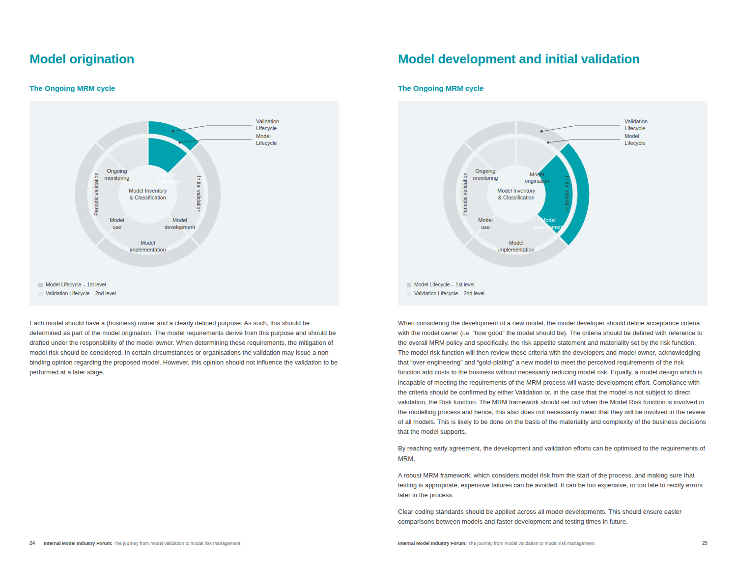Model origination
The Ongoing MRM cycle
Model Inventory & Classification Model origination Model development Model implementation Model use Ongoing monitoring Initial validation Periodic validation Validation Lifecycle Model Lifecycle
Model Lifecycle – 1st level
Validation Lifecycle – 2nd level
Each model should have a (business) owner and a clearly defined purpose. As such, this should be determined as part of the model origination. The model requirements derive from this purpose and should be drafted under the responsibility of the model owner. When determining these requirements, the mitigation of model risk should be considered. In certain circumstances or organisations the validation may issue a non-binding opinion regarding the proposed model. However, this opinion should not influence the validation to be performed at a later stage.
24 Internal Model Industry Forum: The journey from model validation to model risk management
Model development and initial validation
The Ongoing MRM cycle
Model Inventory & Classification Model origination Model development Model implementation Model use Ongoing monitoring Initial validation Periodic validation Validation Lifecycle Model Lifecycle
Model Lifecycle – 1st level
Validation Lifecycle – 2nd level
When considering the development of a new model, the model developer should define acceptance criteria with the model owner (i.e. “how good” the model should be). The criteria should be defined with reference to the overall MRM policy and specifically, the risk appetite statement and materiality set by the risk function. The model risk function will then review these criteria with the developers and model owner, acknowledging that “over-engineering” and “gold-plating” a new model to meet the perceived requirements of the risk function add costs to the business without necessarily reducing model risk. Equally, a model design which is incapable of meeting the requirements of the MRM process will waste development effort. Compliance with the criteria should be confirmed by either Validation or, in the case that the model is not subject to direct validation, the Risk function. The MRM framework should set out when the Model Risk function is involved in the modelling process and hence, this also does not necessarily mean that they will be involved in the review of all models. This is likely to be done on the basis of the materiality and complexity of the business decisions that the model supports.
By reaching early agreement, the development and validation efforts can be optimised to the requirements of MRM.
A robust MRM framework, which considers model risk from the start of the process, and making sure that testing is appropriate, expensive failures can be avoided. It can be too expensive, or too late to rectify errors later in the process.
Clear coding standards should be applied across all model developments. This should ensure easier comparisons between models and faster development and testing times in future.
Internal Model Industry Forum: The journey from model validation to model risk management 25